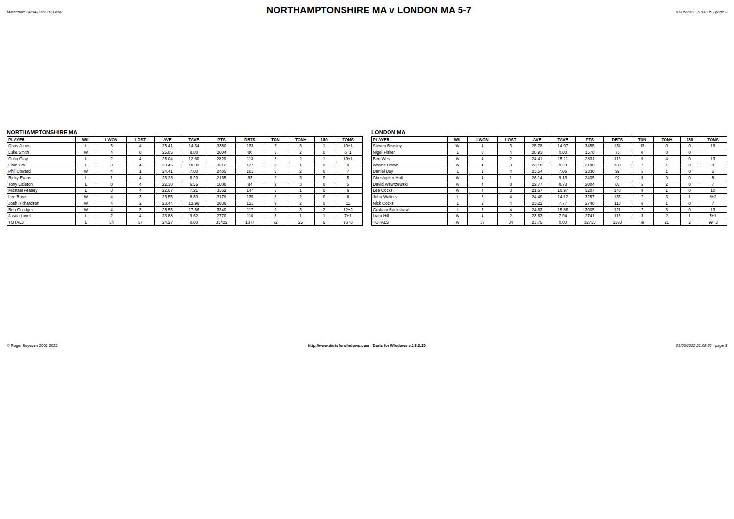Matchdate 24/04/2022 10:14:08
NORTHAMPTONSHIRE MA v LONDON MA 5-7
01/05/2022 21:08:35 - page 3
NORTHAMPTONSHIRE MA
| PLAYER | W/L | LWON | LOST | AVE | TAVE | PTS | DRTS | TON | TON+ | 180 | TONS |
| --- | --- | --- | --- | --- | --- | --- | --- | --- | --- | --- | --- |
| Chris Jones | L | 3 | 4 | 25.41 | 14.34 | 3380 | 133 | 7 | 3 | 1 | 10+1 |
| Luke Smith | W | 4 | 0 | 25.05 | 8.80 | 2004 | 80 | 5 | 2 | 0 | 6+1 |
| Colin Gray | L | 2 | 4 | 25.04 | 12.60 | 2829 | 113 | 8 | 2 | 1 | 10+1 |
| Liam Fox | L | 3 | 4 | 23.45 | 10.33 | 3212 | 137 | 8 | 1 | 0 | 9 |
| Phil Coward | W | 4 | 1 | 24.41 | 7.80 | 2465 | 101 | 5 | 2 | 0 | 7 |
| Ricky Evans | L | 1 | 4 | 23.28 | 6.20 | 2165 | 93 | 2 | 3 | 0 | 5 |
| Tony Littleton | L | 0 | 4 | 22.38 | 6.55 | 1880 | 84 | 2 | 3 | 0 | 5 |
| Michael Feasey | L | 3 | 4 | 22.87 | 7.21 | 3362 | 147 | 5 | 1 | 0 | 6 |
| Lee Rose | W | 4 | 3 | 23.55 | 8.80 | 3179 | 135 | 6 | 2 | 0 | 8 |
| Josh Richardson | W | 4 | 2 | 23.44 | 12.96 | 2836 | 121 | 9 | 2 | 0 | 11 |
| Ben Goodger | W | 4 | 3 | 28.55 | 17.66 | 3340 | 117 | 9 | 3 | 2 | 12+2 |
| Jason Lovell | L | 2 | 4 | 23.88 | 9.62 | 2770 | 116 | 6 | 1 | 1 | 7+1 |
| TOTALS | L | 34 | 37 | 24.27 | 0.00 | 33422 | 1377 | 72 | 25 | 5 | 96+6 |
LONDON MA
| PLAYER | W/L | LWON | LOST | AVE | TAVE | PTS | DRTS | TON | TON+ | 180 | TONS |
| --- | --- | --- | --- | --- | --- | --- | --- | --- | --- | --- | --- |
| Steven Beasley | W | 4 | 3 | 25.78 | 14.97 | 3455 | 134 | 13 | 0 | 0 | 13 |
| Nigel Fisher | L | 0 | 4 | 20.93 | 0.00 | 1570 | 75 | 0 | 0 | 0 | |
| Ben West | W | 4 | 2 | 24.41 | 15.11 | 2831 | 116 | 9 | 4 | 0 | 13 |
| Wayne Brown | W | 4 | 3 | 23.10 | 9.28 | 3188 | 138 | 7 | 1 | 0 | 8 |
| Daniel Day | L | 1 | 4 | 23.54 | 7.06 | 2330 | 99 | 5 | 1 | 0 | 6 |
| Christopher Holt | W | 4 | 1 | 26.14 | 9.13 | 2405 | 92 | 8 | 0 | 0 | 8 |
| David Wawrzewski | W | 4 | 0 | 22.77 | 8.78 | 2004 | 88 | 5 | 2 | 0 | 7 |
| Lee Cocks | W | 4 | 3 | 21.67 | 10.97 | 3207 | 148 | 9 | 1 | 0 | 10 |
| John Walters | L | 3 | 4 | 24.49 | 14.12 | 3257 | 133 | 7 | 3 | 1 | 9+2 |
| Nick Cocks | L | 2 | 4 | 23.22 | 7.77 | 2740 | 118 | 6 | 1 | 0 | 7 |
| Graham Rackstraw | L | 3 | 4 | 24.83 | 15.86 | 3005 | 121 | 7 | 6 | 0 | 13 |
| Liam Hill | W | 4 | 2 | 23.63 | 7.94 | 2741 | 116 | 3 | 2 | 1 | 5+1 |
| TOTALS | W | 37 | 34 | 23.75 | 0.00 | 32733 | 1378 | 79 | 21 | 2 | 99+3 |
© Roger Boyesen 2005-2022
http://www.dartsforwindows.com - Darts for Windows v.2.9.3.15
01/05/2022 21:08:35 - page 3